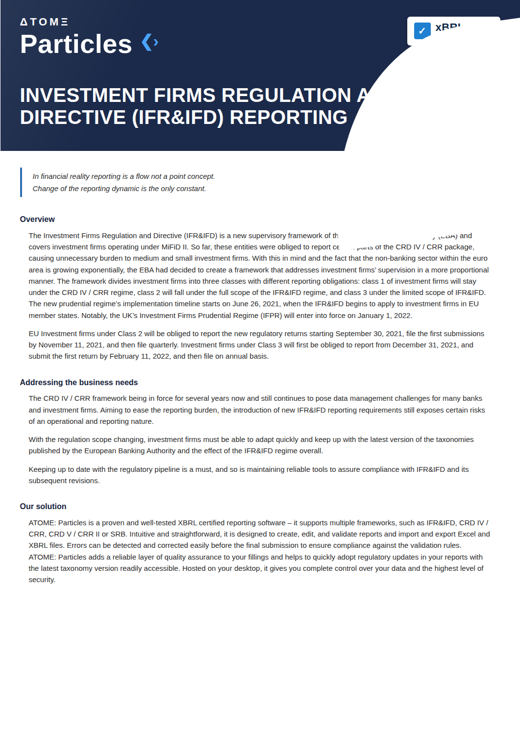ΔTOMΞ
Particles ❮›
✓
xBRL Certified Software™
Investment Firms Regulation and Directive (IFR&IFD) Reporting
In financial reality reporting is a flow not a point concept.
Change of the reporting dynamic is the only constant.
Overview
The Investment Firms Regulation and Directive (IFR&IFD) is a new supervisory framework of the European Banking Authority (EBA) and covers investment firms operating under MiFiD II. So far, these entities were obliged to report certain parts of the CRD IV / CRR package, causing unnecessary burden to medium and small investment firms. With this in mind and the fact that the non-banking sector within the euro area is growing exponentially, the EBA had decided to create a framework that addresses investment firms’ supervision in a more proportional manner. The framework divides investment firms into three classes with different reporting obligations: class 1 of investment firms will stay under the CRD IV / CRR regime, class 2 will fall under the full scope of the IFR&IFD regime, and class 3 under the limited scope of IFR&IFD. The new prudential regime’s implementation timeline starts on June 26, 2021, when the IFR&IFD begins to apply to investment firms in EU member states. Notably, the UK’s Investment Firms Prudential Regime (IFPR) will enter into force on January 1, 2022.
EU Investment firms under Class 2 will be obliged to report the new regulatory returns starting September 30, 2021, file the first submissions by November 11, 2021, and then file quarterly. Investment firms under Class 3 will first be obliged to report from December 31, 2021, and submit the first return by February 11, 2022, and then file on annual basis.
Addressing the business needs
The CRD IV / CRR framework being in force for several years now and still continues to pose data management challenges for many banks and investment firms. Aiming to ease the reporting burden, the introduction of new IFR&IFD reporting requirements still exposes certain risks of an operational and reporting nature.
With the regulation scope changing, investment firms must be able to adapt quickly and keep up with the latest version of the taxonomies published by the European Banking Authority and the effect of the IFR&IFD regime overall.
Keeping up to date with the regulatory pipeline is a must, and so is maintaining reliable tools to assure compliance with IFR&IFD and its subsequent revisions.
Our solution
ATOME: Particles is a proven and well-tested XBRL certified reporting software – it supports multiple frameworks, such as IFR&IFD, CRD IV / CRR, CRD V / CRR II or SRB. Intuitive and straightforward, it is designed to create, edit, and validate reports and import and export Excel and XBRL files. Errors can be detected and corrected easily before the final submission to ensure compliance against the validation rules. ATOME: Particles adds a reliable layer of quality assurance to your fillings and helps to quickly adopt regulatory updates in your reports with the latest taxonomy version readily accessible. Hosted on your desktop, it gives you complete control over your data and the highest level of security.